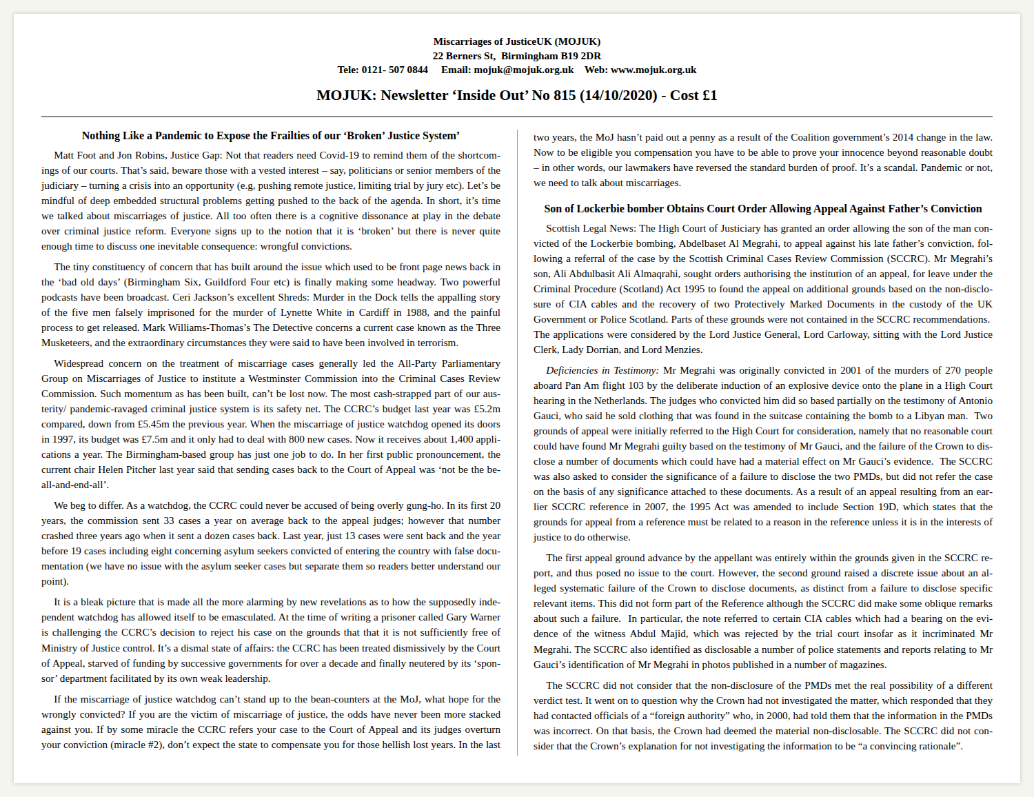Miscarriages of JusticeUK (MOJUK)
22 Berners St, Birmingham B19 2DR
Tele: 0121- 507 0844 Email: mojuk@mojuk.org.uk Web: www.mojuk.org.uk
MOJUK: Newsletter ‘Inside Out’ No 815 (14/10/2020) - Cost £1
Nothing Like a Pandemic to Expose the Frailties of our ‘Broken’ Justice System’
Matt Foot and Jon Robins, Justice Gap: Not that readers need Covid-19 to remind them of the shortcomings of our courts. That’s said, beware those with a vested interest – say, politicians or senior members of the judiciary – turning a crisis into an opportunity (e.g, pushing remote justice, limiting trial by jury etc). Let’s be mindful of deep embedded structural problems getting pushed to the back of the agenda. In short, it’s time we talked about miscarriages of justice. All too often there is a cognitive dissonance at play in the debate over criminal justice reform. Everyone signs up to the notion that it is ‘broken’ but there is never quite enough time to discuss one inevitable consequence: wrongful convictions.
The tiny constituency of concern that has built around the issue which used to be front page news back in the ‘bad old days’ (Birmingham Six, Guildford Four etc) is finally making some headway. Two powerful podcasts have been broadcast. Ceri Jackson’s excellent Shreds: Murder in the Dock tells the appalling story of the five men falsely imprisoned for the murder of Lynette White in Cardiff in 1988, and the painful process to get released. Mark Williams-Thomas’s The Detective concerns a current case known as the Three Musketeers, and the extraordinary circumstances they were said to have been involved in terrorism.
Widespread concern on the treatment of miscarriage cases generally led the All-Party Parliamentary Group on Miscarriages of Justice to institute a Westminster Commission into the Criminal Cases Review Commission. Such momentum as has been built, can’t be lost now. The most cash-strapped part of our austerity/ pandemic-ravaged criminal justice system is its safety net. The CCRC’s budget last year was £5.2m compared, down from £5.45m the previous year. When the miscarriage of justice watchdog opened its doors in 1997, its budget was £7.5m and it only had to deal with 800 new cases. Now it receives about 1,400 applications a year. The Birmingham-based group has just one job to do. In her first public pronouncement, the current chair Helen Pitcher last year said that sending cases back to the Court of Appeal was ‘not be the be-all-and-end-all’.
We beg to differ. As a watchdog, the CCRC could never be accused of being overly gung-ho. In its first 20 years, the commission sent 33 cases a year on average back to the appeal judges; however that number crashed three years ago when it sent a dozen cases back. Last year, just 13 cases were sent back and the year before 19 cases including eight concerning asylum seekers convicted of entering the country with false documentation (we have no issue with the asylum seeker cases but separate them so readers better understand our point).
It is a bleak picture that is made all the more alarming by new revelations as to how the supposedly independent watchdog has allowed itself to be emasculated. At the time of writing a prisoner called Gary Warner is challenging the CCRC’s decision to reject his case on the grounds that that it is not sufficiently free of Ministry of Justice control. It’s a dismal state of affairs: the CCRC has been treated dismissively by the Court of Appeal, starved of funding by successive governments for over a decade and finally neutered by its ‘sponsor’ department facilitated by its own weak leadership.
If the miscarriage of justice watchdog can’t stand up to the bean-counters at the MoJ, what hope for the wrongly convicted? If you are the victim of miscarriage of justice, the odds have never been more stacked against you. If by some miracle the CCRC refers your case to the Court of Appeal and its judges overturn your conviction (miracle #2), don’t expect the state to compensate you for those hellish lost years. In the last two years, the MoJ hasn’t paid out a penny as a result of the Coalition government’s 2014 change in the law. Now to be eligible you compensation you have to be able to prove your innocence beyond reasonable doubt – in other words, our lawmakers have reversed the standard burden of proof. It’s a scandal. Pandemic or not, we need to talk about miscarriages.
Son of Lockerbie bomber Obtains Court Order Allowing Appeal Against Father’s Conviction
Scottish Legal News: The High Court of Justiciary has granted an order allowing the son of the man convicted of the Lockerbie bombing, Abdelbaset Al Megrahi, to appeal against his late father’s conviction, following a referral of the case by the Scottish Criminal Cases Review Commission (SCCRC). Mr Megrahi’s son, Ali Abdulbasit Ali Almaqrahi, sought orders authorising the institution of an appeal, for leave under the Criminal Procedure (Scotland) Act 1995 to found the appeal on additional grounds based on the non-disclosure of CIA cables and the recovery of two Protectively Marked Documents in the custody of the UK Government or Police Scotland. Parts of these grounds were not contained in the SCCRC recommendations. The applications were considered by the Lord Justice General, Lord Carloway, sitting with the Lord Justice Clerk, Lady Dorrian, and Lord Menzies.
Deficiencies in Testimony: Mr Megrahi was originally convicted in 2001 of the murders of 270 people aboard Pan Am flight 103 by the deliberate induction of an explosive device onto the plane in a High Court hearing in the Netherlands. The judges who convicted him did so based partially on the testimony of Antonio Gauci, who said he sold clothing that was found in the suitcase containing the bomb to a Libyan man. Two grounds of appeal were initially referred to the High Court for consideration, namely that no reasonable court could have found Mr Megrahi guilty based on the testimony of Mr Gauci, and the failure of the Crown to disclose a number of documents which could have had a material effect on Mr Gauci’s evidence. The SCCRC was also asked to consider the significance of a failure to disclose the two PMDs, but did not refer the case on the basis of any significance attached to these documents. As a result of an appeal resulting from an earlier SCCRC reference in 2007, the 1995 Act was amended to include Section 19D, which states that the grounds for appeal from a reference must be related to a reason in the reference unless it is in the interests of justice to do otherwise.
The first appeal ground advance by the appellant was entirely within the grounds given in the SCCRC report, and thus posed no issue to the court. However, the second ground raised a discrete issue about an alleged systematic failure of the Crown to disclose documents, as distinct from a failure to disclose specific relevant items. This did not form part of the Reference although the SCCRC did make some oblique remarks about such a failure. In particular, the note referred to certain CIA cables which had a bearing on the evidence of the witness Abdul Majid, which was rejected by the trial court insofar as it incriminated Mr Megrahi. The SCCRC also identified as disclosable a number of police statements and reports relating to Mr Gauci’s identification of Mr Megrahi in photos published in a number of magazines.
The SCCRC did not consider that the non-disclosure of the PMDs met the real possibility of a different verdict test. It went on to question why the Crown had not investigated the matter, which responded that they had contacted officials of a “foreign authority” who, in 2000, had told them that the information in the PMDs was incorrect. On that basis, the Crown had deemed the material non-disclosable. The SCCRC did not consider that the Crown’s explanation for not investigating the information to be “a convincing rationale”.